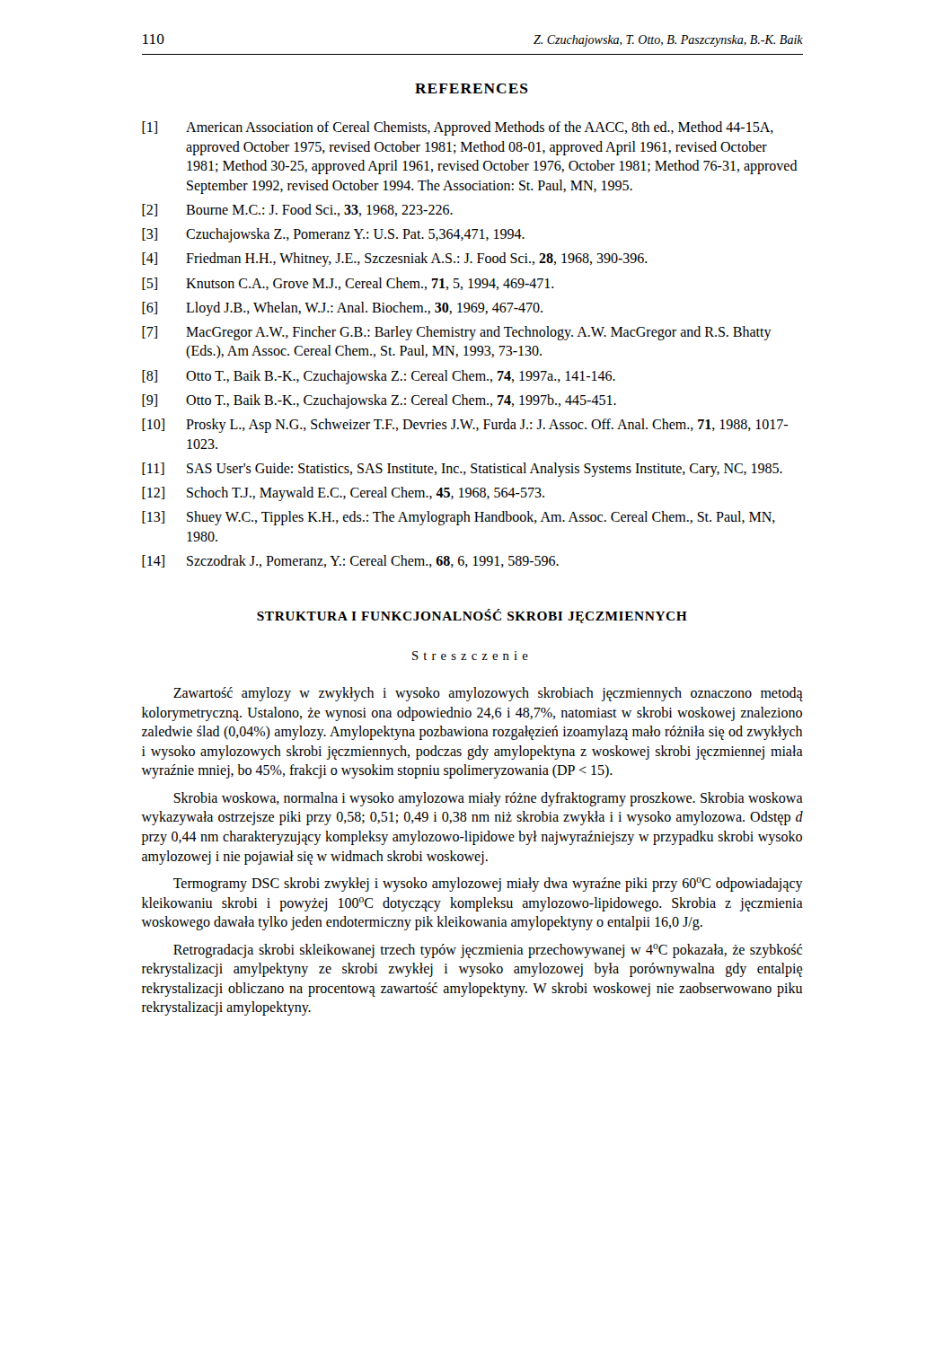110 Z. Czuchajowska, T. Otto, B. Paszczynska, B.-K. Baik
REFERENCES
[1] American Association of Cereal Chemists, Approved Methods of the AACC, 8th ed., Method 44-15A, approved October 1975, revised October 1981; Method 08-01, approved April 1961, revised October 1981; Method 30-25, approved April 1961, revised October 1976, October 1981; Method 76-31, approved September 1992, revised October 1994. The Association: St. Paul, MN, 1995.
[2] Bourne M.C.: J. Food Sci., 33, 1968, 223-226.
[3] Czuchajowska Z., Pomeranz Y.: U.S. Pat. 5,364,471, 1994.
[4] Friedman H.H., Whitney, J.E., Szczesniak A.S.: J. Food Sci., 28, 1968, 390-396.
[5] Knutson C.A., Grove M.J., Cereal Chem., 71, 5, 1994, 469-471.
[6] Lloyd J.B., Whelan, W.J.: Anal. Biochem., 30, 1969, 467-470.
[7] MacGregor A.W., Fincher G.B.: Barley Chemistry and Technology. A.W. MacGregor and R.S. Bhatty (Eds.), Am Assoc. Cereal Chem., St. Paul, MN, 1993, 73-130.
[8] Otto T., Baik B.-K., Czuchajowska Z.: Cereal Chem., 74, 1997a., 141-146.
[9] Otto T., Baik B.-K., Czuchajowska Z.: Cereal Chem., 74, 1997b., 445-451.
[10] Prosky L., Asp N.G., Schweizer T.F., Devries J.W., Furda J.: J. Assoc. Off. Anal. Chem., 71, 1988, 1017-1023.
[11] SAS User's Guide: Statistics, SAS Institute, Inc., Statistical Analysis Systems Institute, Cary, NC, 1985.
[12] Schoch T.J., Maywald E.C., Cereal Chem., 45, 1968, 564-573.
[13] Shuey W.C., Tipples K.H., eds.: The Amylograph Handbook, Am. Assoc. Cereal Chem., St. Paul, MN, 1980.
[14] Szczodrak J., Pomeranz, Y.: Cereal Chem., 68, 6, 1991, 589-596.
STRUKTURA I FUNKCJONALNOŚĆ SKROBI JĘCZMIENNYCH
Streszczenie
Zawartość amylozy w zwykłych i wysoko amylozowych skrobiach jęczmiennych oznaczono metodą kolorymetryczną. Ustalono, że wynosi ona odpowiednio 24,6 i 48,7%, natomiast w skrobi woskowej znaleziono zaledwie ślad (0,04%) amylozy. Amylopektyna pozbawiona rozgałęzień izoamylazą mało różniła się od zwykłych i wysoko amylozowych skrobi jęczmiennych, podczas gdy amylopektyna z woskowej skrobi jęczmiennej miała wyraźnie mniej, bo 45%, frakcji o wysokim stopniu spolimeryzowania (DP < 15).
Skrobia woskowa, normalna i wysoko amylozowa miały różne dyfraktogramy proszkowe. Skrobia woskowa wykazywała ostrzejsze piki przy 0,58; 0,51; 0,49 i 0,38 nm niż skrobia zwykła i i wysoko amylozowa. Odstęp d przy 0,44 nm charakteryzujący kompleksy amylozowo-lipidowe był najwyraźniejszy w przypadku skrobi wysoko amylozowej i nie pojawiał się w widmach skrobi woskowej.
Termogramy DSC skrobi zwykłej i wysoko amylozowej miały dwa wyraźne piki przy 60oC odpowiadający kleikowaniu skrobi i powyżej 100oC dotyczący kompleksu amylozowo-lipidowego. Skrobia z jęczmienia woskowego dawała tylko jeden endotermiczny pik kleikowania amylopektyny o entalpii 16,0 J/g.
Retrogradacja skrobi skleikowanej trzech typów jęczmienia przechowywanej w 4oC pokazała, że szybkość rekrystalizacji amylpektyny ze skrobi zwykłej i wysoko amylozowej była porównywalna gdy entalpię rekrystalizacji obliczano na procentową zawartość amylopektyny. W skrobi woskowej nie zaobserwowano piku rekrystalizacji amylopektyny.